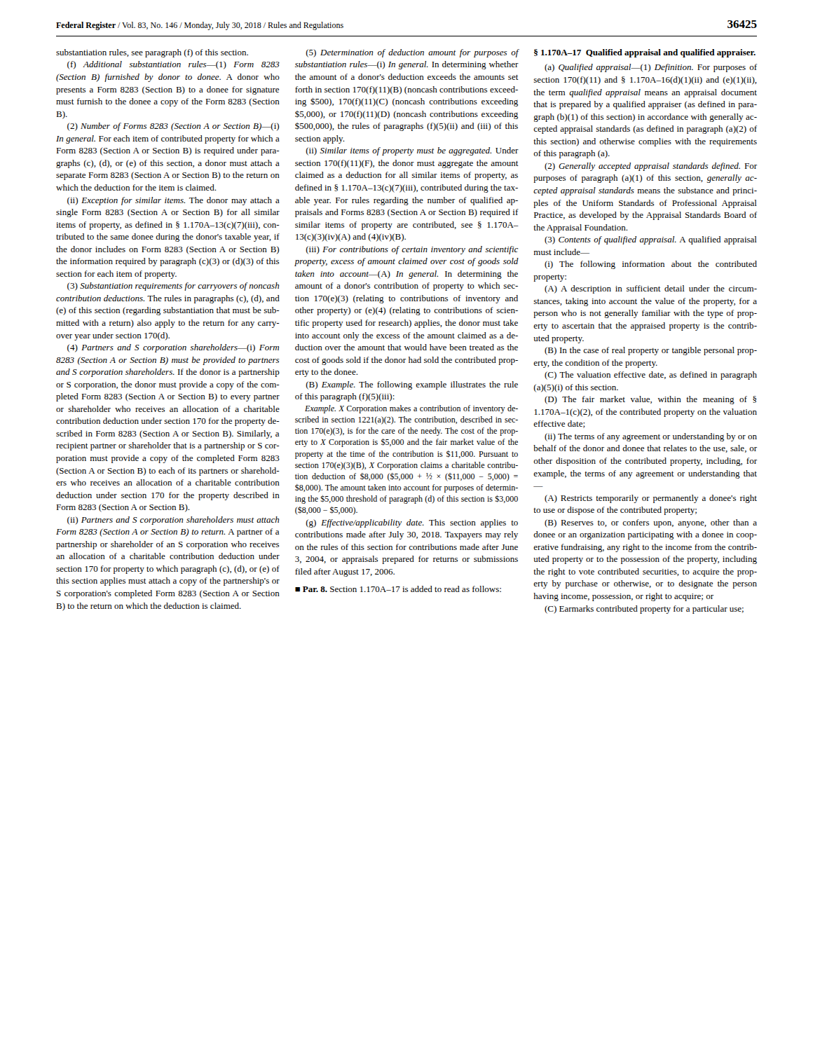Federal Register / Vol. 83, No. 146 / Monday, July 30, 2018 / Rules and Regulations
36425
substantiation rules, see paragraph (f) of this section.
(f) Additional substantiation rules—(1) Form 8283 (Section B) furnished by donor to donee. A donor who presents a Form 8283 (Section B) to a donee for signature must furnish to the donee a copy of the Form 8283 (Section B).
(2) Number of Forms 8283 (Section A or Section B)—(i) In general. For each item of contributed property for which a Form 8283 (Section A or Section B) is required under paragraphs (c), (d), or (e) of this section, a donor must attach a separate Form 8283 (Section A or Section B) to the return on which the deduction for the item is claimed.
(ii) Exception for similar items. The donor may attach a single Form 8283 (Section A or Section B) for all similar items of property, as defined in § 1.170A–13(c)(7)(iii), contributed to the same donee during the donor's taxable year, if the donor includes on Form 8283 (Section A or Section B) the information required by paragraph (c)(3) or (d)(3) of this section for each item of property.
(3) Substantiation requirements for carryovers of noncash contribution deductions. The rules in paragraphs (c), (d), and (e) of this section (regarding substantiation that must be submitted with a return) also apply to the return for any carryover year under section 170(d).
(4) Partners and S corporation shareholders—(i) Form 8283 (Section A or Section B) must be provided to partners and S corporation shareholders. If the donor is a partnership or S corporation, the donor must provide a copy of the completed Form 8283 (Section A or Section B) to every partner or shareholder who receives an allocation of a charitable contribution deduction under section 170 for the property described in Form 8283 (Section A or Section B). Similarly, a recipient partner or shareholder that is a partnership or S corporation must provide a copy of the completed Form 8283 (Section A or Section B) to each of its partners or shareholders who receives an allocation of a charitable contribution deduction under section 170 for the property described in Form 8283 (Section A or Section B).
(ii) Partners and S corporation shareholders must attach Form 8283 (Section A or Section B) to return. A partner of a partnership or shareholder of an S corporation who receives an allocation of a charitable contribution deduction under section 170 for property to which paragraph (c), (d), or (e) of this section applies must attach a copy of the partnership's or S corporation's completed Form 8283 (Section A or Section B) to the return on which the deduction is claimed.
(5) Determination of deduction amount for purposes of substantiation rules—(i) In general. In determining whether the amount of a donor's deduction exceeds the amounts set forth in section 170(f)(11)(B) (noncash contributions exceeding $500), 170(f)(11)(C) (noncash contributions exceeding $5,000), or 170(f)(11)(D) (noncash contributions exceeding $500,000), the rules of paragraphs (f)(5)(ii) and (iii) of this section apply.
(ii) Similar items of property must be aggregated. Under section 170(f)(11)(F), the donor must aggregate the amount claimed as a deduction for all similar items of property, as defined in § 1.170A–13(c)(7)(iii), contributed during the taxable year. For rules regarding the number of qualified appraisals and Forms 8283 (Section A or Section B) required if similar items of property are contributed, see § 1.170A–13(c)(3)(iv)(A) and (4)(iv)(B).
(iii) For contributions of certain inventory and scientific property, excess of amount claimed over cost of goods sold taken into account—(A) In general. In determining the amount of a donor's contribution of property to which section 170(e)(3) (relating to contributions of inventory and other property) or (e)(4) (relating to contributions of scientific property used for research) applies, the donor must take into account only the excess of the amount claimed as a deduction over the amount that would have been treated as the cost of goods sold if the donor had sold the contributed property to the donee.
(B) Example. The following example illustrates the rule of this paragraph (f)(5)(iii):
Example. X Corporation makes a contribution of inventory described in section 1221(a)(2). The contribution, described in section 170(e)(3), is for the care of the needy. The cost of the property to X Corporation is $5,000 and the fair market value of the property at the time of the contribution is $11,000. Pursuant to section 170(e)(3)(B), X Corporation claims a charitable contribution deduction of $8,000 ($5,000 + ½ × ($11,000 − 5,000) = $8,000). The amount taken into account for purposes of determining the $5,000 threshold of paragraph (d) of this section is $3,000 ($8,000 − $5,000).
(g) Effective/applicability date. This section applies to contributions made after July 30, 2018. Taxpayers may rely on the rules of this section for contributions made after June 3, 2004, or appraisals prepared for returns or submissions filed after August 17, 2006.
■ Par. 8. Section 1.170A–17 is added to read as follows:
§ 1.170A–17 Qualified appraisal and qualified appraiser.
(a) Qualified appraisal—(1) Definition. For purposes of section 170(f)(11) and § 1.170A–16(d)(1)(ii) and (e)(1)(ii), the term qualified appraisal means an appraisal document that is prepared by a qualified appraiser (as defined in paragraph (b)(1) of this section) in accordance with generally accepted appraisal standards (as defined in paragraph (a)(2) of this section) and otherwise complies with the requirements of this paragraph (a).
(2) Generally accepted appraisal standards defined. For purposes of paragraph (a)(1) of this section, generally accepted appraisal standards means the substance and principles of the Uniform Standards of Professional Appraisal Practice, as developed by the Appraisal Standards Board of the Appraisal Foundation.
(3) Contents of qualified appraisal. A qualified appraisal must include—
(i) The following information about the contributed property:
(A) A description in sufficient detail under the circumstances, taking into account the value of the property, for a person who is not generally familiar with the type of property to ascertain that the appraised property is the contributed property.
(B) In the case of real property or tangible personal property, the condition of the property.
(C) The valuation effective date, as defined in paragraph (a)(5)(i) of this section.
(D) The fair market value, within the meaning of § 1.170A–1(c)(2), of the contributed property on the valuation effective date;
(ii) The terms of any agreement or understanding by or on behalf of the donor and donee that relates to the use, sale, or other disposition of the contributed property, including, for example, the terms of any agreement or understanding that—
(A) Restricts temporarily or permanently a donee's right to use or dispose of the contributed property;
(B) Reserves to, or confers upon, anyone, other than a donee or an organization participating with a donee in cooperative fundraising, any right to the income from the contributed property or to the possession of the property, including the right to vote contributed securities, to acquire the property by purchase or otherwise, or to designate the person having income, possession, or right to acquire; or
(C) Earmarks contributed property for a particular use;